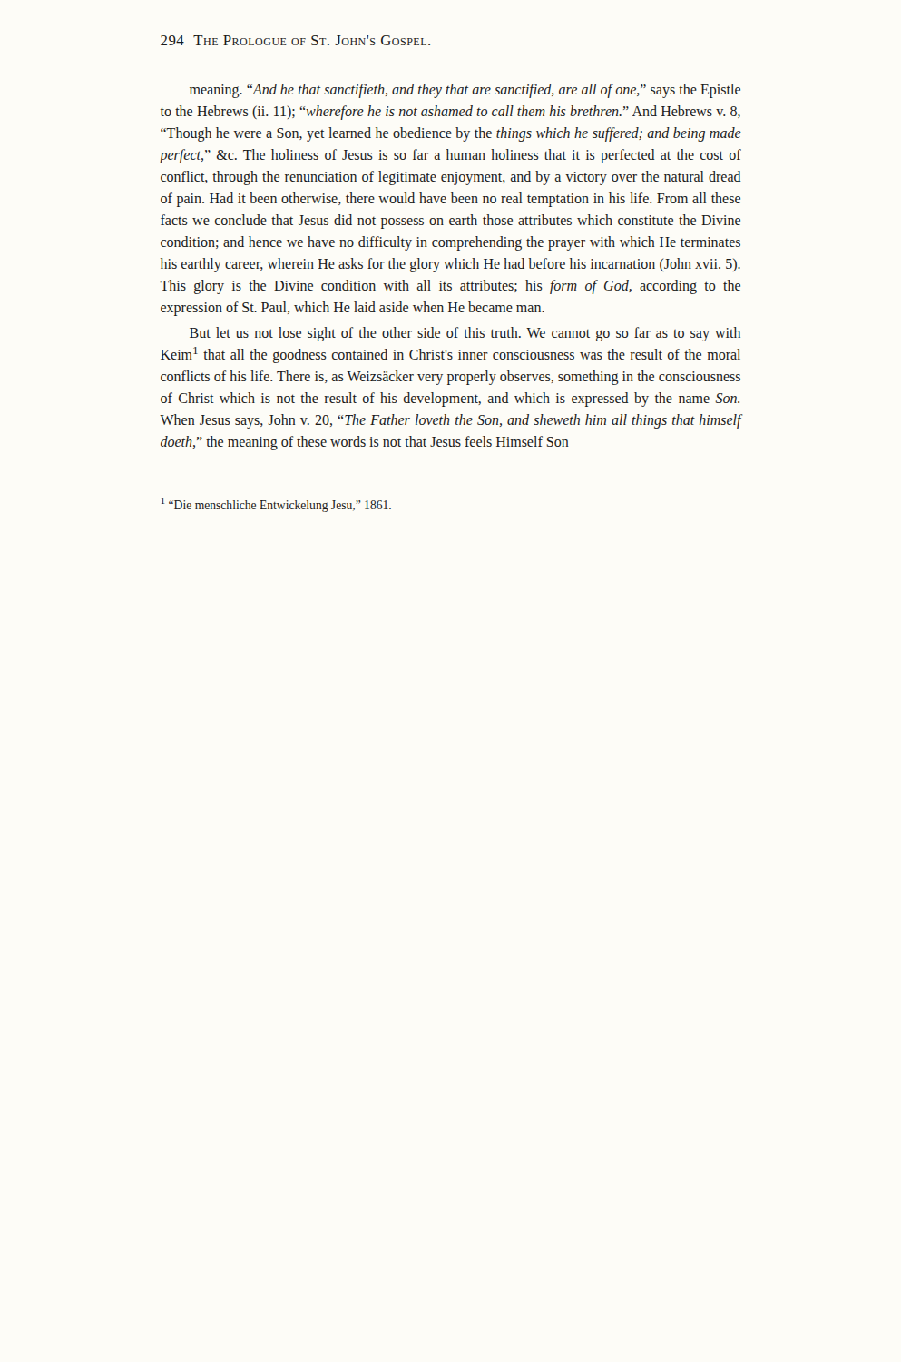294 The Prologue of St. John's Gospel.
meaning. “And he that sanctifieth, and they that are sanctified, are all of one,” says the Epistle to the Hebrews (ii. 11); “wherefore he is not ashamed to call them his brethren.” And Hebrews v. 8, “Though he were a Son, yet learned he obedience by the things which he suffered; and being made perfect,” &c. The holiness of Jesus is so far a human holiness that it is perfected at the cost of conflict, through the renunciation of legitimate enjoyment, and by a victory over the natural dread of pain. Had it been otherwise, there would have been no real temptation in his life. From all these facts we conclude that Jesus did not possess on earth those attributes which constitute the Divine condition; and hence we have no difficulty in comprehending the prayer with which He terminates his earthly career, wherein He asks for the glory which He had before his incarnation (John xvii. 5). This glory is the Divine condition with all its attributes; his form of God, according to the expression of St. Paul, which He laid aside when He became man.
But let us not lose sight of the other side of this truth. We cannot go so far as to say with Keim1 that all the goodness contained in Christ's inner consciousness was the result of the moral conflicts of his life. There is, as Weizsäcker very properly observes, something in the consciousness of Christ which is not the result of his development, and which is expressed by the name Son. When Jesus says, John v. 20, “The Father loveth the Son, and sheweth him all things that himself doeth,” the meaning of these words is not that Jesus feels Himself Son
1 “Die menschliche Entwickelung Jesu,” 1861.